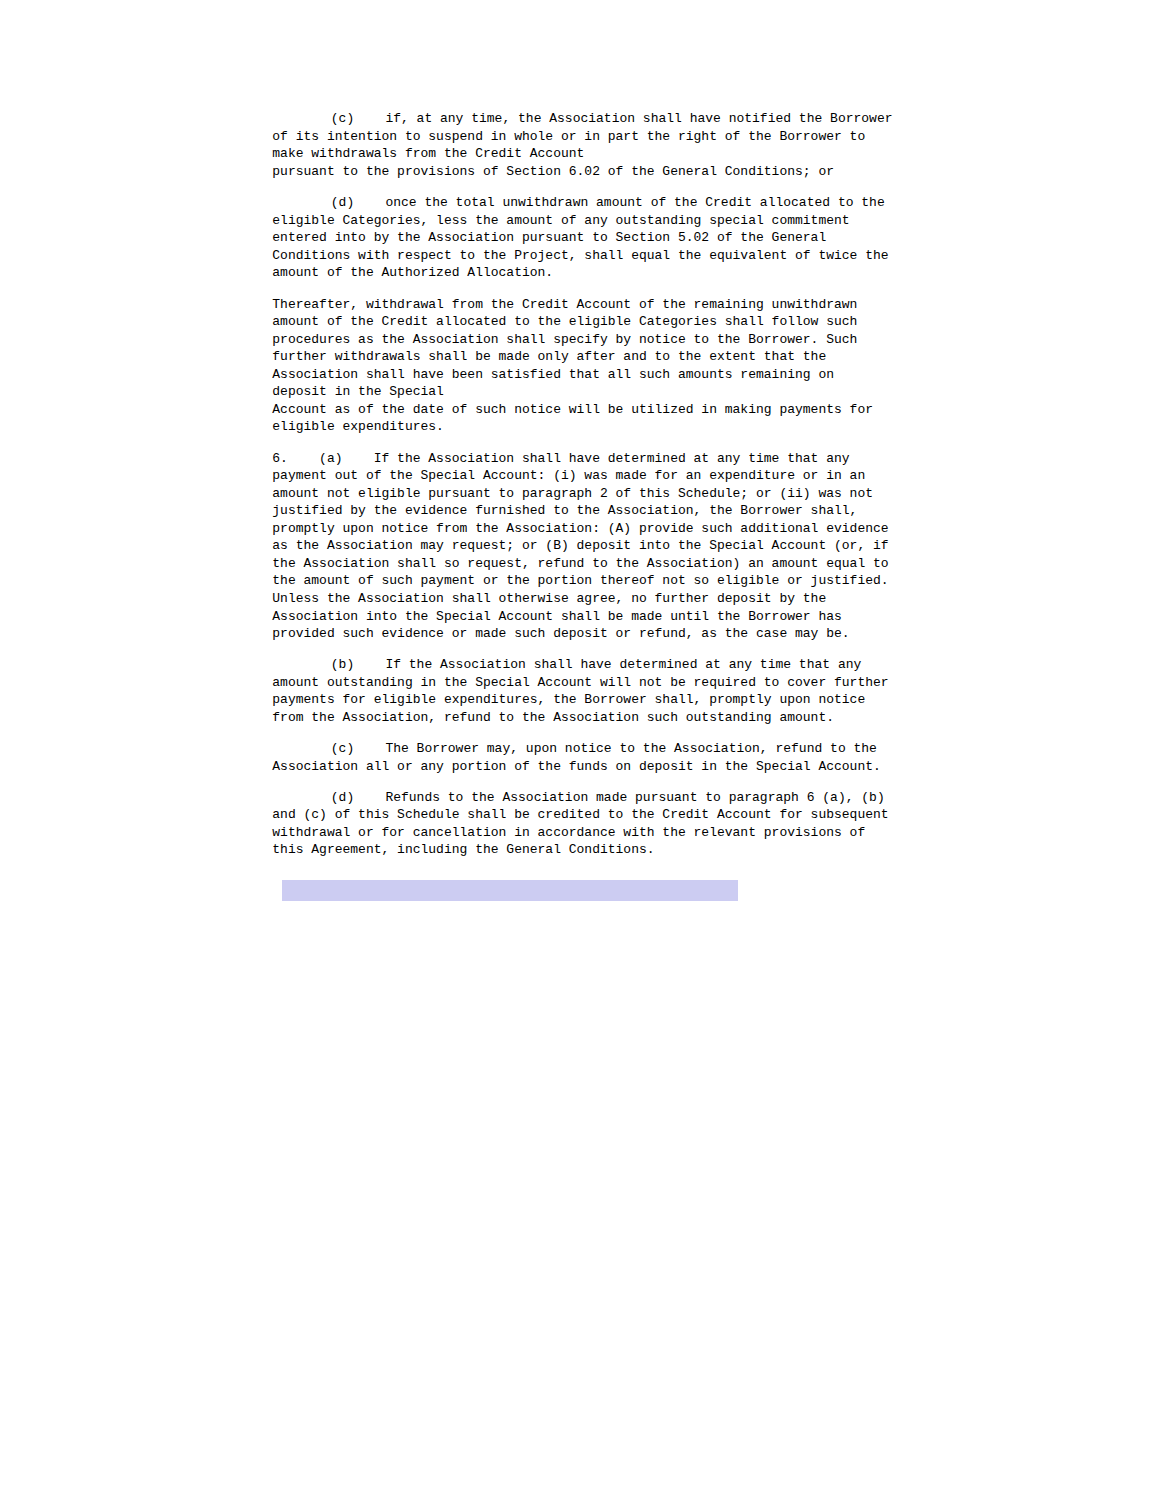(c) if, at any time, the Association shall have notified the Borrower of its intention to suspend in whole or in part the right of the Borrower to make withdrawals from the Credit Account pursuant to the provisions of Section 6.02 of the General Conditions; or
(d) once the total unwithdrawn amount of the Credit allocated to the eligible Categories, less the amount of any outstanding special commitment entered into by the Association pursuant to Section 5.02 of the General Conditions with respect to the Project, shall equal the equivalent of twice the amount of the Authorized Allocation.
Thereafter, withdrawal from the Credit Account of the remaining unwithdrawn amount of the Credit allocated to the eligible Categories shall follow such procedures as the Association shall specify by notice to the Borrower. Such further withdrawals shall be made only after and to the extent that the Association shall have been satisfied that all such amounts remaining on deposit in the Special Account as of the date of such notice will be utilized in making payments for eligible expenditures.
6. (a) If the Association shall have determined at any time that any payment out of the Special Account: (i) was made for an expenditure or in an amount not eligible pursuant to paragraph 2 of this Schedule; or (ii) was not justified by the evidence furnished to the Association, the Borrower shall, promptly upon notice from the Association: (A) provide such additional evidence as the Association may request; or (B) deposit into the Special Account (or, if the Association shall so request, refund to the Association) an amount equal to the amount of such payment or the portion thereof not so eligible or justified. Unless the Association shall otherwise agree, no further deposit by the Association into the Special Account shall be made until the Borrower has provided such evidence or made such deposit or refund, as the case may be.
(b) If the Association shall have determined at any time that any amount outstanding in the Special Account will not be required to cover further payments for eligible expenditures, the Borrower shall, promptly upon notice from the Association, refund to the Association such outstanding amount.
(c) The Borrower may, upon notice to the Association, refund to the Association all or any portion of the funds on deposit in the Special Account.
(d) Refunds to the Association made pursuant to paragraph 6 (a), (b) and (c) of this Schedule shall be credited to the Credit Account for subsequent withdrawal or for cancellation in accordance with the relevant provisions of this Agreement, including the General Conditions.